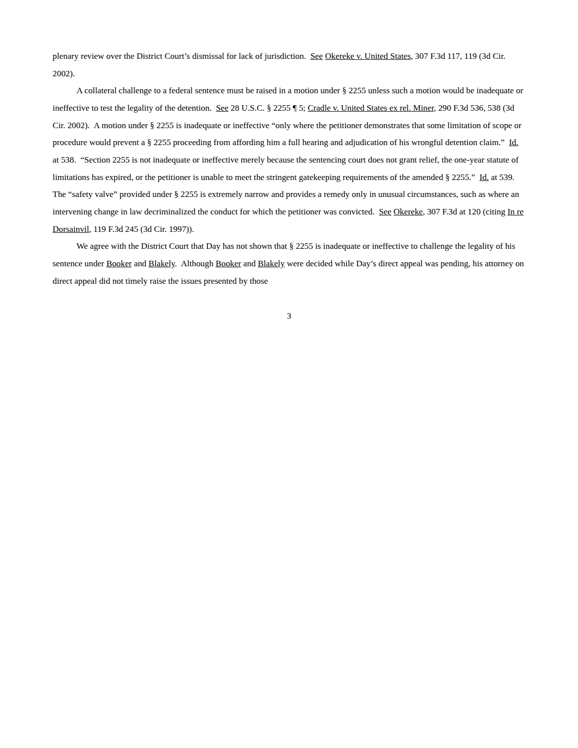plenary review over the District Court’s dismissal for lack of jurisdiction. See Okereke v. United States, 307 F.3d 117, 119 (3d Cir. 2002).
A collateral challenge to a federal sentence must be raised in a motion under § 2255 unless such a motion would be inadequate or ineffective to test the legality of the detention. See 28 U.S.C. § 2255 ¶ 5; Cradle v. United States ex rel. Miner, 290 F.3d 536, 538 (3d Cir. 2002). A motion under § 2255 is inadequate or ineffective “only where the petitioner demonstrates that some limitation of scope or procedure would prevent a § 2255 proceeding from affording him a full hearing and adjudication of his wrongful detention claim.” Id. at 538. “Section 2255 is not inadequate or ineffective merely because the sentencing court does not grant relief, the one-year statute of limitations has expired, or the petitioner is unable to meet the stringent gatekeeping requirements of the amended § 2255.” Id. at 539. The “safety valve” provided under § 2255 is extremely narrow and provides a remedy only in unusual circumstances, such as where an intervening change in law decriminalized the conduct for which the petitioner was convicted. See Okereke, 307 F.3d at 120 (citing In re Dorsainvil, 119 F.3d 245 (3d Cir. 1997)).
We agree with the District Court that Day has not shown that § 2255 is inadequate or ineffective to challenge the legality of his sentence under Booker and Blakely. Although Booker and Blakely were decided while Day’s direct appeal was pending, his attorney on direct appeal did not timely raise the issues presented by those
3